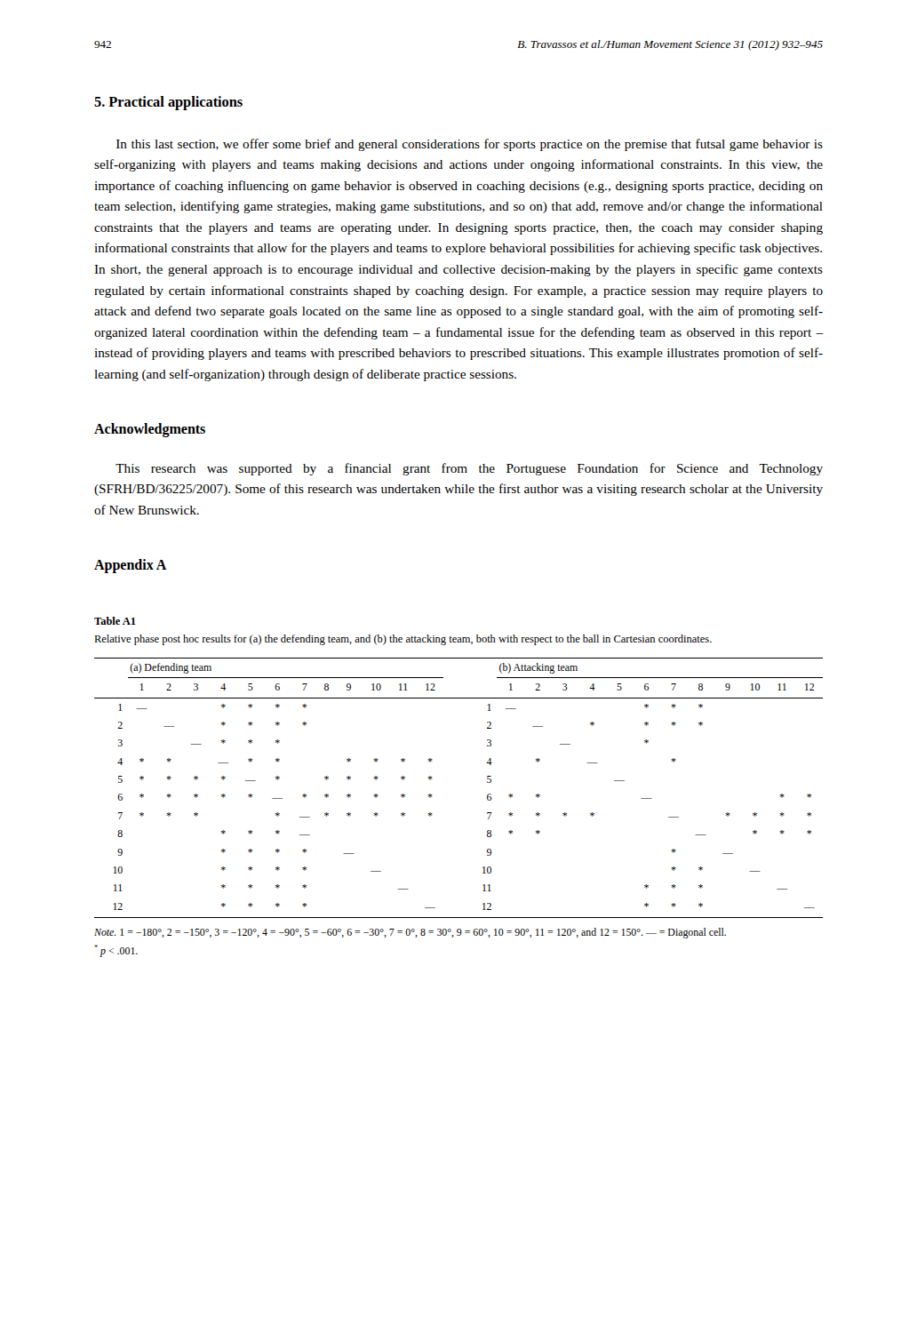942 B. Travassos et al./Human Movement Science 31 (2012) 932–945
5. Practical applications
In this last section, we offer some brief and general considerations for sports practice on the premise that futsal game behavior is self-organizing with players and teams making decisions and actions under ongoing informational constraints. In this view, the importance of coaching influencing on game behavior is observed in coaching decisions (e.g., designing sports practice, deciding on team selection, identifying game strategies, making game substitutions, and so on) that add, remove and/or change the informational constraints that the players and teams are operating under. In designing sports practice, then, the coach may consider shaping informational constraints that allow for the players and teams to explore behavioral possibilities for achieving specific task objectives. In short, the general approach is to encourage individual and collective decision-making by the players in specific game contexts regulated by certain informational constraints shaped by coaching design. For example, a practice session may require players to attack and defend two separate goals located on the same line as opposed to a single standard goal, with the aim of promoting self-organized lateral coordination within the defending team – a fundamental issue for the defending team as observed in this report – instead of providing players and teams with prescribed behaviors to prescribed situations. This example illustrates promotion of self-learning (and self-organization) through design of deliberate practice sessions.
Acknowledgments
This research was supported by a financial grant from the Portuguese Foundation for Science and Technology (SFRH/BD/36225/2007). Some of this research was undertaken while the first author was a visiting research scholar at the University of New Brunswick.
Appendix A
Table A1 Relative phase post hoc results for (a) the defending team, and (b) the attacking team, both with respect to the ball in Cartesian coordinates.
| | (a) Defending team | | | (b) Attacking team |
| --- | --- | --- | --- | --- |
| | 1 | 2 | 3 | 4 | 5 | 6 | 7 | 8 | 9 | 10 | 11 | 12 | | | 1 | 2 | 3 | 4 | 5 | 6 | 7 | 8 | 9 | 10 | 11 | 12 |
| 1 | — | | | * | * | * | * | | | | | | | 1 | — | | | | | * | * | * | | | | |
| 2 | | — | | * | * | * | * | | | | | | | 2 | | — | | * | | * | * | * | | | | |
| 3 | | | — | * | * | * | | | | | | | | 3 | | | — | | | * | | | | | | |
| 4 | * | * | | — | * | * | | | * | * | * | * | | 4 | | * | | — | | | * | | | | | |
| 5 | * | * | * | * | — | * | | * | * | * | * | * | | 5 | | | | | — | | | | | | | |
| 6 | * | * | * | * | * | — | * | * | * | * | * | * | | 6 | * | * | | | | — | | | | | * | * |
| 7 | * | * | * | | | * | — | * | * | * | * | * | | 7 | * | * | * | * | | | — | | * | * | * | * |
| 8 | | | | * | * | * | — | | | | | | | 8 | * | * | | | | | | — | | * | * | * |
| 9 | | | | * | * | * | * | | — | | | | | 9 | | | | | | | * | | — | | | |
| 10 | | | | * | * | * | * | | | — | | | | 10 | | | | | | | * | * | | — | | |
| 11 | | | | * | * | * | * | | | | — | | | 11 | | | | | | * | * | * | | | — | |
| 12 | | | | * | * | * | * | | | | | — | | 12 | | | | | | * | * | * | | | | — |
Note. 1 = −180°, 2 = −150°, 3 = −120°, 4 = −90°, 5 = −60°, 6 = −30°, 7 = 0°, 8 = 30°, 9 = 60°, 10 = 90°, 11 = 120°, and 12 = 150°. — = Diagonal cell. * p < .001.